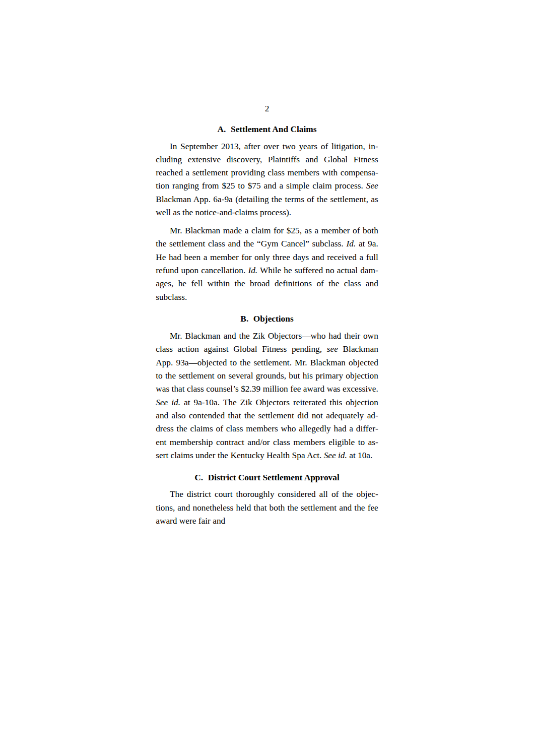2
A. Settlement And Claims
In September 2013, after over two years of litigation, including extensive discovery, Plaintiffs and Global Fitness reached a settlement providing class members with compensation ranging from $25 to $75 and a simple claim process. See Blackman App. 6a-9a (detailing the terms of the settlement, as well as the notice-and-claims process).
Mr. Blackman made a claim for $25, as a member of both the settlement class and the “Gym Cancel” subclass. Id. at 9a. He had been a member for only three days and received a full refund upon cancellation. Id. While he suffered no actual damages, he fell within the broad definitions of the class and subclass.
B. Objections
Mr. Blackman and the Zik Objectors—who had their own class action against Global Fitness pending, see Blackman App. 93a—objected to the settlement. Mr. Blackman objected to the settlement on several grounds, but his primary objection was that class counsel’s $2.39 million fee award was excessive. See id. at 9a-10a. The Zik Objectors reiterated this objection and also contended that the settlement did not adequately address the claims of class members who allegedly had a different membership contract and/or class members eligible to assert claims under the Kentucky Health Spa Act. See id. at 10a.
C. District Court Settlement Approval
The district court thoroughly considered all of the objections, and nonetheless held that both the settlement and the fee award were fair and